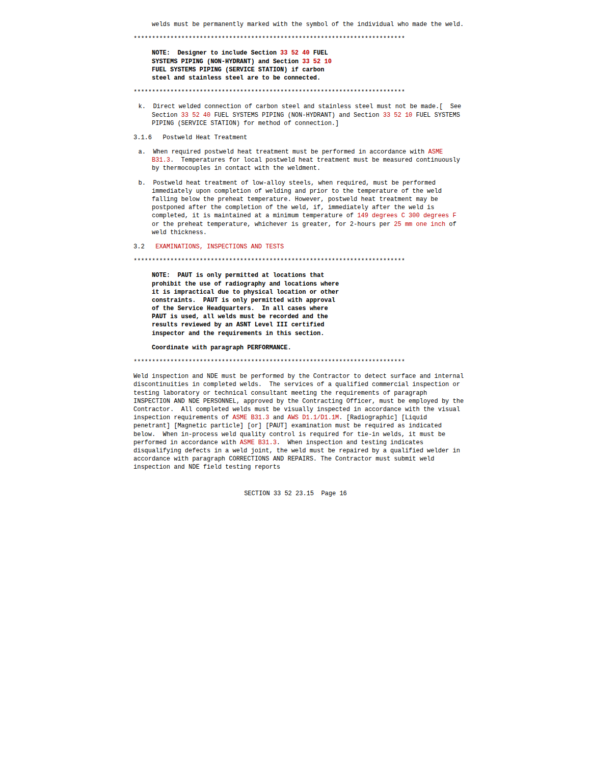welds must be permanently marked with the symbol of the individual who made the weld.
**************************************************************************
NOTE: Designer to include Section 33 52 40 FUEL SYSTEMS PIPING (NON-HYDRANT) and Section 33 52 10 FUEL SYSTEMS PIPING (SERVICE STATION) if carbon steel and stainless steel are to be connected.
**************************************************************************
k. Direct welded connection of carbon steel and stainless steel must not be made.[ See Section 33 52 40 FUEL SYSTEMS PIPING (NON-HYDRANT) and Section 33 52 10 FUEL SYSTEMS PIPING (SERVICE STATION) for method of connection.]
3.1.6 Postweld Heat Treatment
a. When required postweld heat treatment must be performed in accordance with ASME B31.3. Temperatures for local postweld heat treatment must be measured continuously by thermocouples in contact with the weldment.
b. Postweld heat treatment of low-alloy steels, when required, must be performed immediately upon completion of welding and prior to the temperature of the weld falling below the preheat temperature. However, postweld heat treatment may be postponed after the completion of the weld, if, immediately after the weld is completed, it is maintained at a minimum temperature of 149 degrees C 300 degrees F or the preheat temperature, whichever is greater, for 2-hours per 25 mm one inch of weld thickness.
3.2 EXAMINATIONS, INSPECTIONS AND TESTS
**************************************************************************
NOTE: PAUT is only permitted at locations that prohibit the use of radiography and locations where it is impractical due to physical location or other constraints. PAUT is only permitted with approval of the Service Headquarters. In all cases where PAUT is used, all welds must be recorded and the results reviewed by an ASNT Level III certified inspector and the requirements in this section.
Coordinate with paragraph PERFORMANCE.
**************************************************************************
Weld inspection and NDE must be performed by the Contractor to detect surface and internal discontinuities in completed welds. The services of a qualified commercial inspection or testing laboratory or technical consultant meeting the requirements of paragraph INSPECTION AND NDE PERSONNEL, approved by the Contracting Officer, must be employed by the Contractor. All completed welds must be visually inspected in accordance with the visual inspection requirements of ASME B31.3 and AWS D1.1/D1.1M. [Radiographic] [Liquid penetrant] [Magnetic particle] [or] [PAUT] examination must be required as indicated below. When in-process weld quality control is required for tie-in welds, it must be performed in accordance with ASME B31.3. When inspection and testing indicates disqualifying defects in a weld joint, the weld must be repaired by a qualified welder in accordance with paragraph CORRECTIONS AND REPAIRS. The Contractor must submit weld inspection and NDE field testing reports
SECTION 33 52 23.15 Page 16